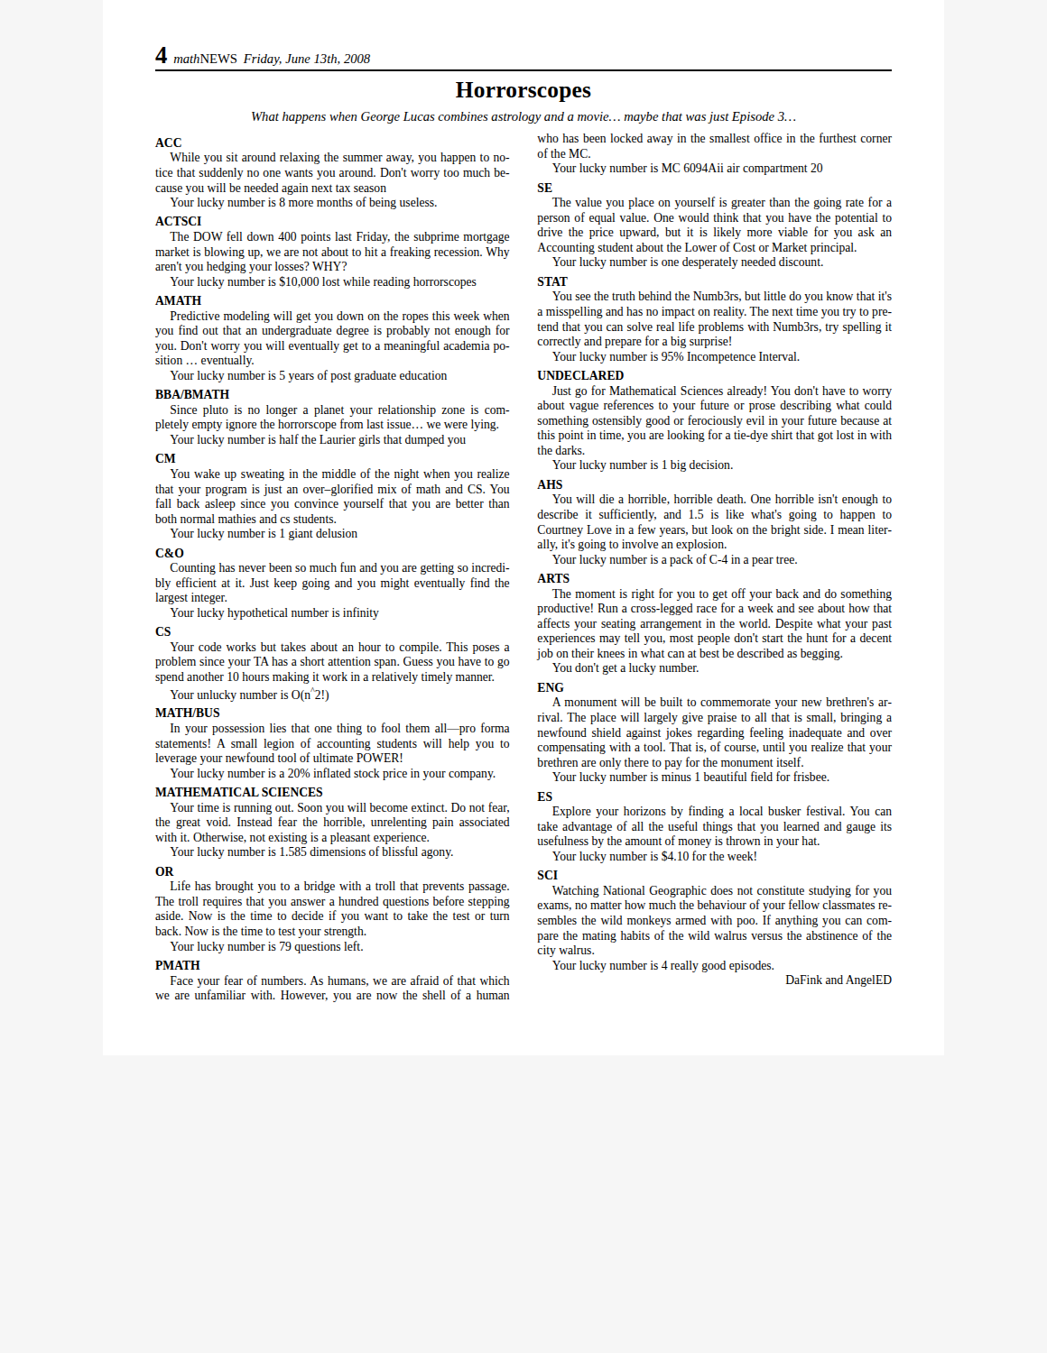4 math NEWS Friday, June 13th, 2008
Horrorscopes
What happens when George Lucas combines astrology and a movie… maybe that was just Episode 3…
ACC
While you sit around relaxing the summer away, you happen to notice that suddenly no one wants you around. Don't worry too much because you will be needed again next tax season
Your lucky number is 8 more months of being useless.
ACTSCI
The DOW fell down 400 points last Friday, the subprime mortgage market is blowing up, we are not about to hit a freaking recession. Why aren't you hedging your losses? WHY?
Your lucky number is $10,000 lost while reading horrorscopes
AMATH
Predictive modeling will get you down on the ropes this week when you find out that an undergraduate degree is probably not enough for you. Don't worry you will eventually get to a meaningful academia position … eventually.
Your lucky number is 5 years of post graduate education
BBA/BMATH
Since pluto is no longer a planet your relationship zone is completely empty ignore the horrorscope from last issue… we were lying.
Your lucky number is half the Laurier girls that dumped you
CM
You wake up sweating in the middle of the night when you realize that your program is just an over–glorified mix of math and CS. You fall back asleep since you convince yourself that you are better than both normal mathies and cs students.
Your lucky number is 1 giant delusion
C&O
Counting has never been so much fun and you are getting so incredibly efficient at it. Just keep going and you might eventually find the largest integer.
Your lucky hypothetical number is infinity
CS
Your code works but takes about an hour to compile. This poses a problem since your TA has a short attention span. Guess you have to go spend another 10 hours making it work in a relatively timely manner.
Your unlucky number is O(n^2!)
MATH/BUS
In your possession lies that one thing to fool them all—pro forma statements! A small legion of accounting students will help you to leverage your newfound tool of ultimate POWER!
Your lucky number is a 20% inflated stock price in your company.
MATHEMATICAL SCIENCES
Your time is running out. Soon you will become extinct. Do not fear, the great void. Instead fear the horrible, unrelenting pain associated with it. Otherwise, not existing is a pleasant experience.
Your lucky number is 1.585 dimensions of blissful agony.
OR
Life has brought you to a bridge with a troll that prevents passage. The troll requires that you answer a hundred questions before stepping aside. Now is the time to decide if you want to take the test or turn back. Now is the time to test your strength.
Your lucky number is 79 questions left.
PMATH
Face your fear of numbers. As humans, we are afraid of that which we are unfamiliar with. However, you are now the shell of a human who has been locked away in the smallest office in the furthest corner of the MC.
Your lucky number is MC 6094Aii air compartment 20
SE
The value you place on yourself is greater than the going rate for a person of equal value. One would think that you have the potential to drive the price upward, but it is likely more viable for you ask an Accounting student about the Lower of Cost or Market principal.
Your lucky number is one desperately needed discount.
STAT
You see the truth behind the Numb3rs, but little do you know that it's a misspelling and has no impact on reality. The next time you try to pretend that you can solve real life problems with Numb3rs, try spelling it correctly and prepare for a big surprise!
Your lucky number is 95% Incompetence Interval.
UNDECLARED
Just go for Mathematical Sciences already! You don't have to worry about vague references to your future or prose describing what could something ostensibly good or ferociously evil in your future because at this point in time, you are looking for a tie-dye shirt that got lost in with the darks.
Your lucky number is 1 big decision.
AHS
You will die a horrible, horrible death. One horrible isn't enough to describe it sufficiently, and 1.5 is like what's going to happen to Courtney Love in a few years, but look on the bright side. I mean literally, it's going to involve an explosion.
Your lucky number is a pack of C-4 in a pear tree.
ARTS
The moment is right for you to get off your back and do something productive! Run a cross-legged race for a week and see about how that affects your seating arrangement in the world. Despite what your past experiences may tell you, most people don't start the hunt for a decent job on their knees in what can at best be described as begging.
You don't get a lucky number.
ENG
A monument will be built to commemorate your new brethren's arrival. The place will largely give praise to all that is small, bringing a newfound shield against jokes regarding feeling inadequate and over compensating with a tool. That is, of course, until you realize that your brethren are only there to pay for the monument itself.
Your lucky number is minus 1 beautiful field for frisbee.
ES
Explore your horizons by finding a local busker festival. You can take advantage of all the useful things that you learned and gauge its usefulness by the amount of money is thrown in your hat.
Your lucky number is $4.10 for the week!
SCI
Watching National Geographic does not constitute studying for you exams, no matter how much the behaviour of your fellow classmates resembles the wild monkeys armed with poo. If anything you can compare the mating habits of the wild walrus versus the abstinence of the city walrus.
Your lucky number is 4 really good episodes.
DaFink and AngelED